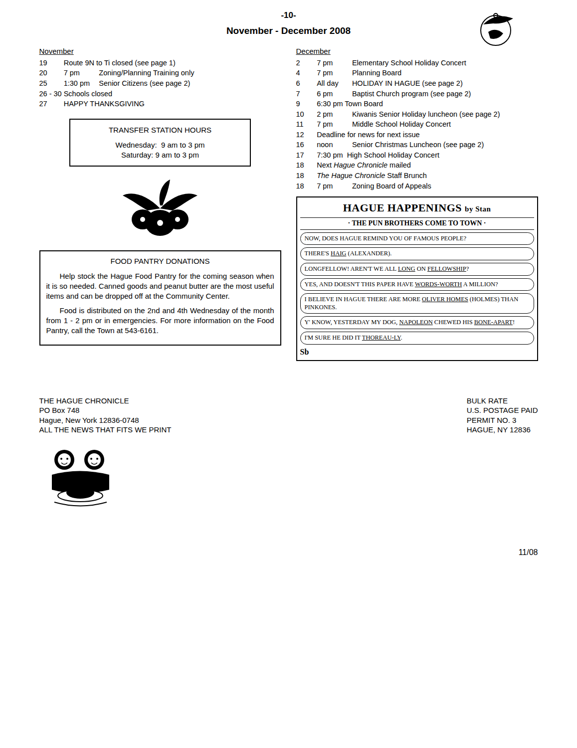-10-
November - December 2008
19
November
| 19 | Route 9N to Ti closed (see page 1) |
| 20 | 7 pm | Zoning/Planning Training only |
| 25 | 1:30 pm | Senior Citizens (see page 2) |
| 26 - 30 | Schools closed |
| 27 | HAPPY THANKSGIVING |
TRANSFER STATION HOURS
Wednesday: 9 am to 3 pm
Saturday: 9 am to 3 pm
FOOD PANTRY DONATIONS
Help stock the Hague Food Pantry for the coming season when it is so needed. Canned goods and peanut butter are the most useful items and can be dropped off at the Community Center.
Food is distributed on the 2nd and 4th Wednesday of the month from 1 - 2 pm or in emergencies. For more information on the Food Pantry, call the Town at 543-6161.
December
| 2 | 7 pm | Elementary School Holiday Concert |
| 4 | 7 pm | Planning Board |
| 6 | All day | HOLIDAY IN HAGUE (see page 2) |
| 7 | 6 pm | Baptist Church program (see page 2) |
| 9 | 6:30 pm Town Board |
| 10 | 2 pm | Kiwanis Senior Holiday luncheon (see page 2) |
| 11 | 7 pm | Middle School Holiday Concert |
| 12 | Deadline for news for next issue |
| 16 | noon | Senior Christmas Luncheon (see page 2) |
| 17 | 7:30 pm High School Holiday Concert |
| 18 | Next Hague Chronicle mailed |
| 18 | The Hague Chronicle Staff Brunch |
| 18 | 7 pm | Zoning Board of Appeals |
HAGUE HAPPENINGS by Stan
· THE PUN BROTHERS COME TO TOWN ·
NOW, DOES HAGUE REMIND YOU OF FAMOUS PEOPLE?
THERE'S HAIG (ALEXANDER).
LONGFELLOW! AREN'T WE ALL LONG ON FELLOWSHIP?
YES, AND DOESN'T THIS PAPER HAVE WORDS-WORTH A MILLION?
I BELIEVE IN HAGUE THERE ARE MORE OLIVER HOMES (HOLMES) THAN PINKONES.
Y' KNOW, YESTERDAY MY DOG, NAPOLEON CHEWED HIS BONE-APART!
I'M SURE HE DID IT THOREAU-LY.
Sb
THE HAGUE CHRONICLE
PO Box 748
Hague, New York 12836-0748
ALL THE NEWS THAT FITS WE PRINT
BULK RATE
U.S. POSTAGE PAID
PERMIT NO. 3
HAGUE, NY 12836
11/08